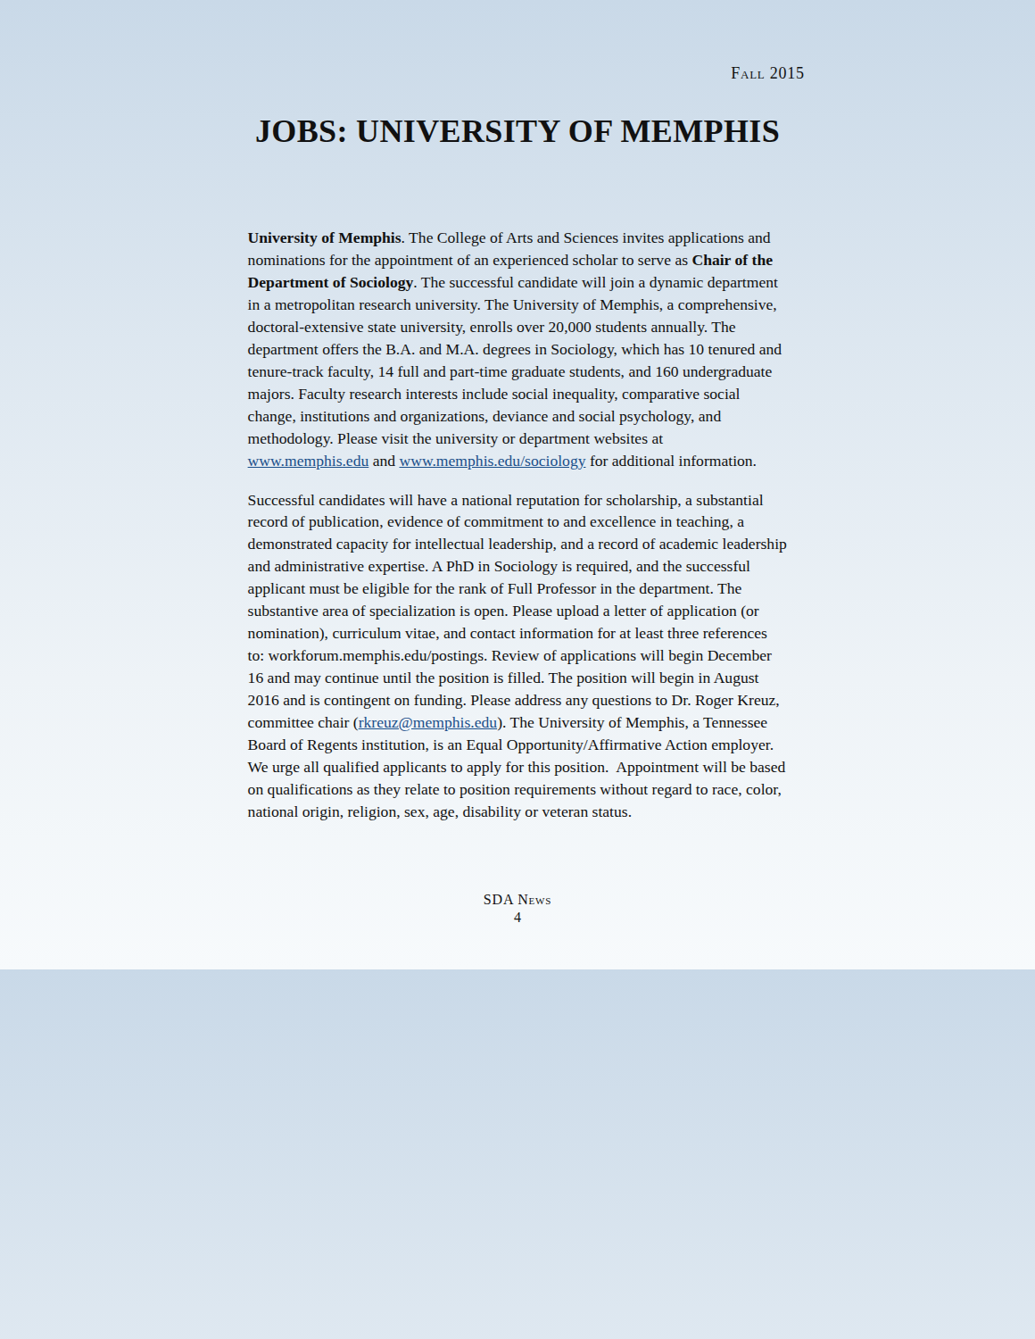Fall 2015
JOBS: UNIVERSITY OF MEMPHIS
University of Memphis. The College of Arts and Sciences invites applications and nominations for the appointment of an experienced scholar to serve as Chair of the Department of Sociology. The successful candidate will join a dynamic department in a metropolitan research university. The University of Memphis, a comprehensive, doctoral-extensive state university, enrolls over 20,000 students annually. The department offers the B.A. and M.A. degrees in Sociology, which has 10 tenured and tenure-track faculty, 14 full and part-time graduate students, and 160 undergraduate majors. Faculty research interests include social inequality, comparative social change, institutions and organizations, deviance and social psychology, and methodology. Please visit the university or department websites at www.memphis.edu and www.memphis.edu/sociology for additional information.
Successful candidates will have a national reputation for scholarship, a substantial record of publication, evidence of commitment to and excellence in teaching, a demonstrated capacity for intellectual leadership, and a record of academic leadership and administrative expertise. A PhD in Sociology is required, and the successful applicant must be eligible for the rank of Full Professor in the department. The substantive area of specialization is open. Please upload a letter of application (or nomination), curriculum vitae, and contact information for at least three references to: workforum.memphis.edu/postings. Review of applications will begin December 16 and may continue until the position is filled. The position will begin in August 2016 and is contingent on funding. Please address any questions to Dr. Roger Kreuz, committee chair (rkreuz@memphis.edu). The University of Memphis, a Tennessee Board of Regents institution, is an Equal Opportunity/Affirmative Action employer. We urge all qualified applicants to apply for this position. Appointment will be based on qualifications as they relate to position requirements without regard to race, color, national origin, religion, sex, age, disability or veteran status.
SDA News
4